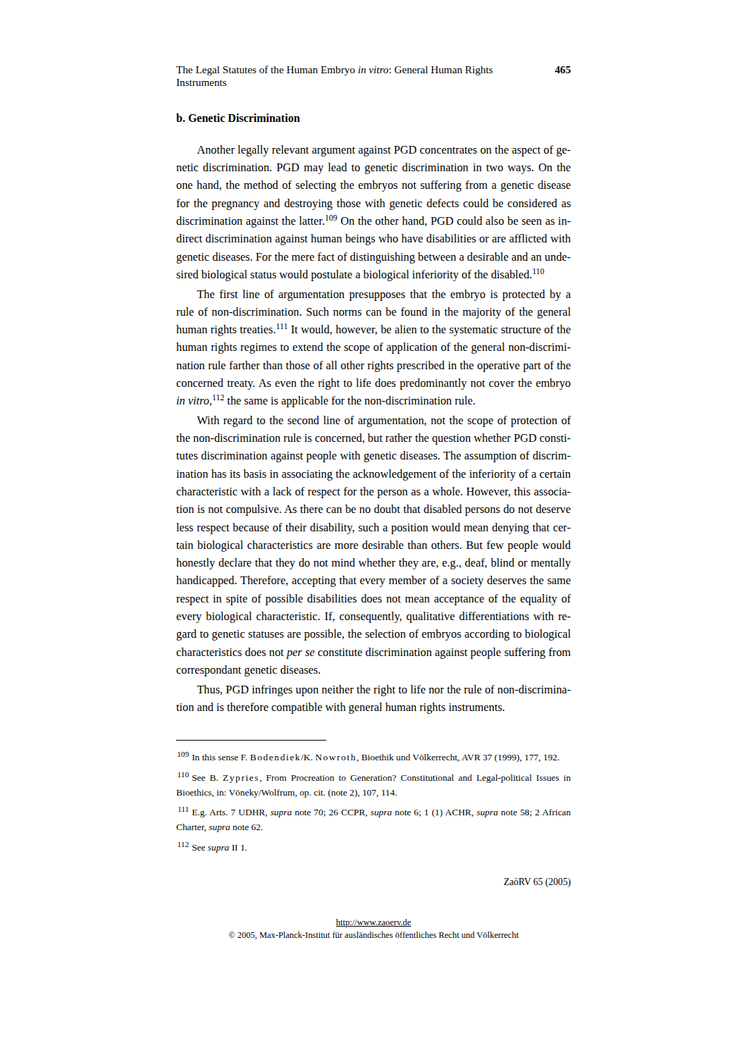The Legal Statutes of the Human Embryo in vitro: General Human Rights Instruments 465
b. Genetic Discrimination
Another legally relevant argument against PGD concentrates on the aspect of genetic discrimination. PGD may lead to genetic discrimination in two ways. On the one hand, the method of selecting the embryos not suffering from a genetic disease for the pregnancy and destroying those with genetic defects could be considered as discrimination against the latter.109 On the other hand, PGD could also be seen as indirect discrimination against human beings who have disabilities or are afflicted with genetic diseases. For the mere fact of distinguishing between a desirable and an undesired biological status would postulate a biological inferiority of the disabled.110
The first line of argumentation presupposes that the embryo is protected by a rule of non-discrimination. Such norms can be found in the majority of the general human rights treaties.111 It would, however, be alien to the systematic structure of the human rights regimes to extend the scope of application of the general non-discrimination rule farther than those of all other rights prescribed in the operative part of the concerned treaty. As even the right to life does predominantly not cover the embryo in vitro,112 the same is applicable for the non-discrimination rule.
With regard to the second line of argumentation, not the scope of protection of the non-discrimination rule is concerned, but rather the question whether PGD constitutes discrimination against people with genetic diseases. The assumption of discrimination has its basis in associating the acknowledgement of the inferiority of a certain characteristic with a lack of respect for the person as a whole. However, this association is not compulsive. As there can be no doubt that disabled persons do not deserve less respect because of their disability, such a position would mean denying that certain biological characteristics are more desirable than others. But few people would honestly declare that they do not mind whether they are, e.g., deaf, blind or mentally handicapped. Therefore, accepting that every member of a society deserves the same respect in spite of possible disabilities does not mean acceptance of the equality of every biological characteristic. If, consequently, qualitative differentiations with regard to genetic statuses are possible, the selection of embryos according to biological characteristics does not per se constitute discrimination against people suffering from correspondant genetic diseases.
Thus, PGD infringes upon neither the right to life nor the rule of non-discrimination and is therefore compatible with general human rights instruments.
109 In this sense F. Bodendiek/K. Nowroth, Bioethik und Völkerrecht, AVR 37 (1999), 177, 192.
110 See B. Zypries, From Procreation to Generation? Constitutional and Legal-political Issues in Bioethics, in: Vöneky/Wolfrum, op. cit. (note 2), 107, 114.
111 E.g. Arts. 7 UDHR, supra note 70; 26 CCPR, supra note 6; 1 (1) ACHR, supra note 58; 2 African Charter, supra note 62.
112 See supra II 1.
ZaöRV 65 (2005)
http://www.zaoerv.de
© 2005, Max-Planck-Institut für ausländisches öffentliches Recht und Völkerrecht